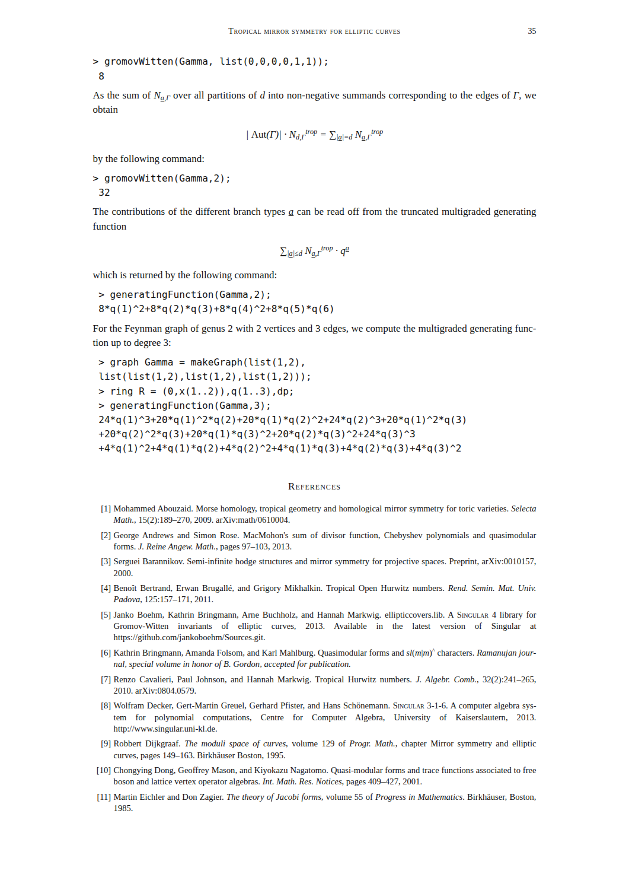Tropical mirror symmetry for elliptic curves 35
> gromovWitten(Gamma, list(0,0,0,0,1,1));
8
As the sum of Na,Γ over all partitions of d into non-negative summands corresponding to the edges of Γ, we obtain
| Aut(Γ)| · Nd,Γtrop = ∑|a|=d Na,Γtrop
by the following command:
> gromovWitten(Gamma,2);
32
The contributions of the different branch types a can be read off from the truncated multigraded generating function
∑|a|≤d Na,Γtrop · qa
which is returned by the following command:
> generatingFunction(Gamma,2);
8*q(1)^2+8*q(2)*q(3)+8*q(4)^2+8*q(5)*q(6)
For the Feynman graph of genus 2 with 2 vertices and 3 edges, we compute the multigraded generating function up to degree 3:
> graph Gamma = makeGraph(list(1,2),
list(list(1,2),list(1,2),list(1,2)));
> ring R = (0,x(1..2)),q(1..3),dp;
> generatingFunction(Gamma,3);
24*q(1)^3+20*q(1)^2*q(2)+20*q(1)*q(2)^2+24*q(2)^3+20*q(1)^2*q(3)
+20*q(2)^2*q(3)+20*q(1)*q(3)^2+20*q(2)*q(3)^2+24*q(3)^3
+4*q(1)^2+4*q(1)*q(2)+4*q(2)^2+4*q(1)*q(3)+4*q(2)*q(3)+4*q(3)^2
References
[1] Mohammed Abouzaid. Morse homology, tropical geometry and homological mirror symmetry for toric varieties. Selecta Math., 15(2):189–270, 2009. arXiv:math/0610004.
[2] George Andrews and Simon Rose. MacMohon's sum of divisor function, Chebyshev polynomials and quasimodular forms. J. Reine Angew. Math., pages 97–103, 2013.
[3] Serguei Barannikov. Semi-infinite hodge structures and mirror symmetry for projective spaces. Preprint, arXiv:0010157, 2000.
[4] Benoît Bertrand, Erwan Brugallé, and Grigory Mikhalkin. Tropical Open Hurwitz numbers. Rend. Semin. Mat. Univ. Padova, 125:157–171, 2011.
[5] Janko Boehm, Kathrin Bringmann, Arne Buchholz, and Hannah Markwig. ellipticcovers.lib. A Singular 4 library for Gromov-Witten invariants of elliptic curves, 2013. Available in the latest version of Singular at https://github.com/jankoboehm/Sources.git.
[6] Kathrin Bringmann, Amanda Folsom, and Karl Mahlburg. Quasimodular forms and sl(m|m)^ characters. Ramanujan journal, special volume in honor of B. Gordon, accepted for publication.
[7] Renzo Cavalieri, Paul Johnson, and Hannah Markwig. Tropical Hurwitz numbers. J. Algebr. Comb., 32(2):241–265, 2010. arXiv:0804.0579.
[8] Wolfram Decker, Gert-Martin Greuel, Gerhard Pfister, and Hans Schönemann. Singular 3-1-6. A computer algebra system for polynomial computations, Centre for Computer Algebra, University of Kaiserslautern, 2013. http://www.singular.uni-kl.de.
[9] Robbert Dijkgraaf. The moduli space of curves, volume 129 of Progr. Math., chapter Mirror symmetry and elliptic curves, pages 149–163. Birkhäuser Boston, 1995.
[10] Chongying Dong, Geoffrey Mason, and Kiyokazu Nagatomo. Quasi-modular forms and trace functions associated to free boson and lattice vertex operator algebras. Int. Math. Res. Notices, pages 409–427, 2001.
[11] Martin Eichler and Don Zagier. The theory of Jacobi forms, volume 55 of Progress in Mathematics. Birkhäuser, Boston, 1985.